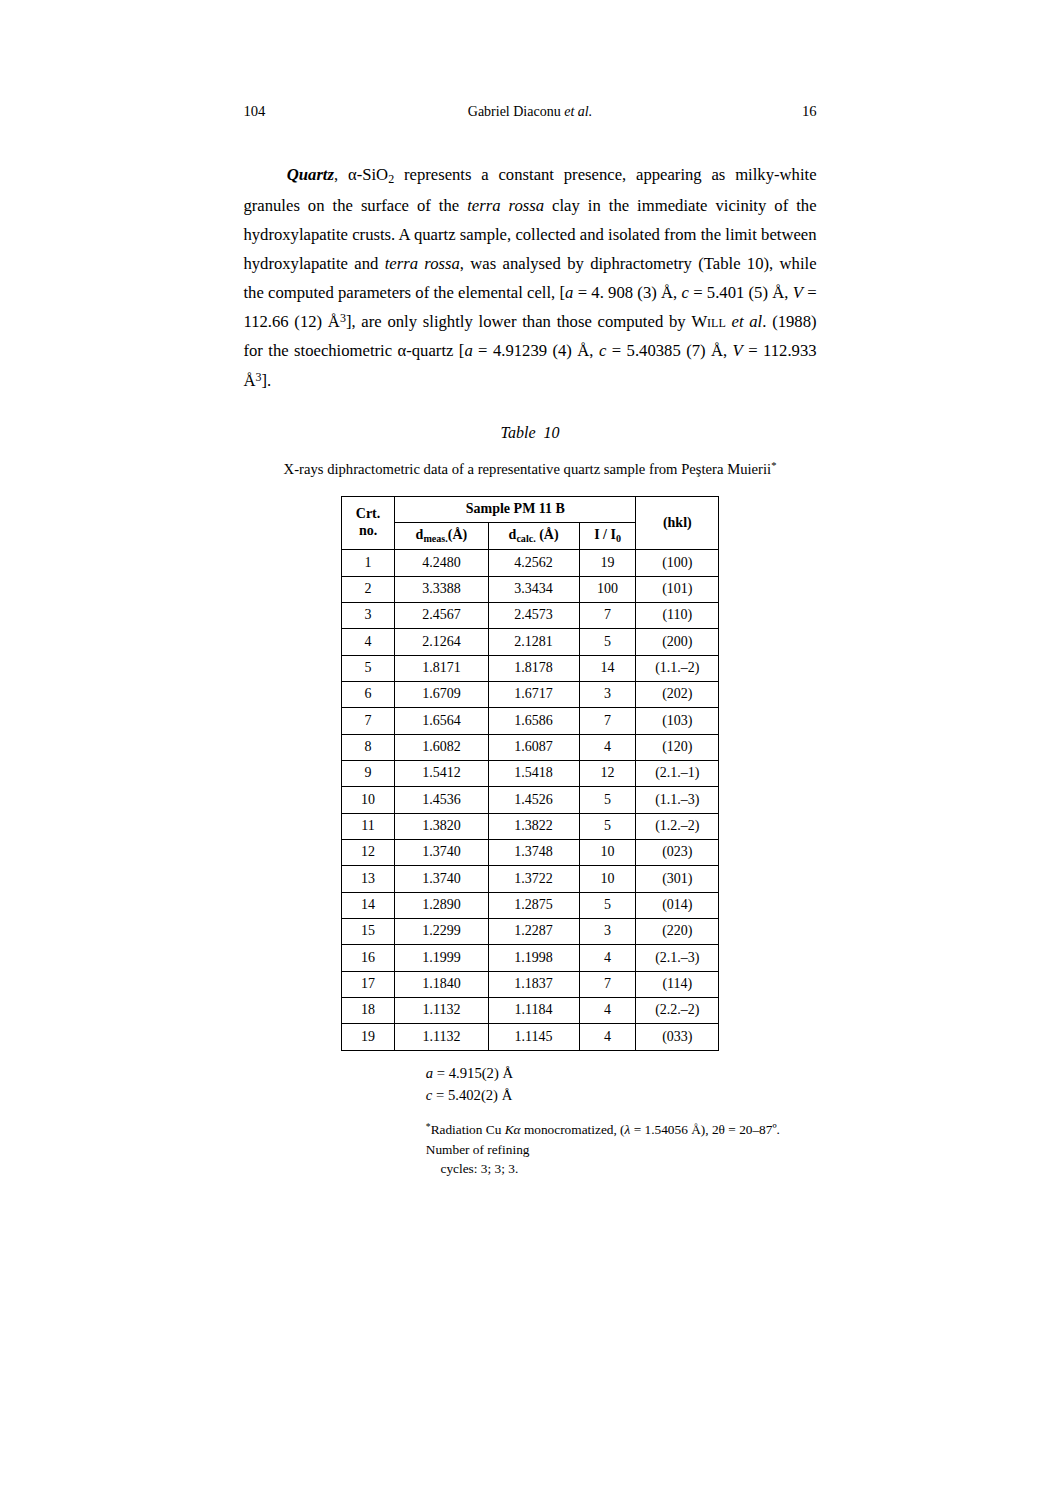104
Gabriel Diaconu et al.
16
Quartz, α-SiO2 represents a constant presence, appearing as milky-white granules on the surface of the terra rossa clay in the immediate vicinity of the hydroxylapatite crusts. A quartz sample, collected and isolated from the limit between hydroxylapatite and terra rossa, was analysed by diphractometry (Table 10), while the computed parameters of the elemental cell, [a = 4. 908 (3) Å, c = 5.401 (5) Å, V = 112.66 (12) Å3], are only slightly lower than those computed by Will et al. (1988) for the stoechiometric α-quartz [a = 4.91239 (4) Å, c = 5.40385 (7) Å, V = 112.933 Å3].
Table 10
X-rays diphractometric data of a representative quartz sample from Peştera Muierii*
| Crt. no. | Sample PM 11 B | (hkl) |
| --- | --- | --- |
| d meas. (Å) | d calc. (Å) | I / I 0 |
| 1 | 4.2480 | 4.2562 | 19 | (100) |
| 2 | 3.3388 | 3.3434 | 100 | (101) |
| 3 | 2.4567 | 2.4573 | 7 | (110) |
| 4 | 2.1264 | 2.1281 | 5 | (200) |
| 5 | 1.8171 | 1.8178 | 14 | (1.1.–2) |
| 6 | 1.6709 | 1.6717 | 3 | (202) |
| 7 | 1.6564 | 1.6586 | 7 | (103) |
| 8 | 1.6082 | 1.6087 | 4 | (120) |
| 9 | 1.5412 | 1.5418 | 12 | (2.1.–1) |
| 10 | 1.4536 | 1.4526 | 5 | (1.1.–3) |
| 11 | 1.3820 | 1.3822 | 5 | (1.2.–2) |
| 12 | 1.3740 | 1.3748 | 10 | (023) |
| 13 | 1.3740 | 1.3722 | 10 | (301) |
| 14 | 1.2890 | 1.2875 | 5 | (014) |
| 15 | 1.2299 | 1.2287 | 3 | (220) |
| 16 | 1.1999 | 1.1998 | 4 | (2.1.–3) |
| 17 | 1.1840 | 1.1837 | 7 | (114) |
| 18 | 1.1132 | 1.1184 | 4 | (2.2.–2) |
| 19 | 1.1132 | 1.1145 | 4 | (033) |
a = 4.915(2) Å
c = 5.402(2) Å
*Radiation Cu Kα monocromatized, (λ = 1.54056 Å), 2θ = 20–87º. Number of refining cycles: 3; 3; 3.